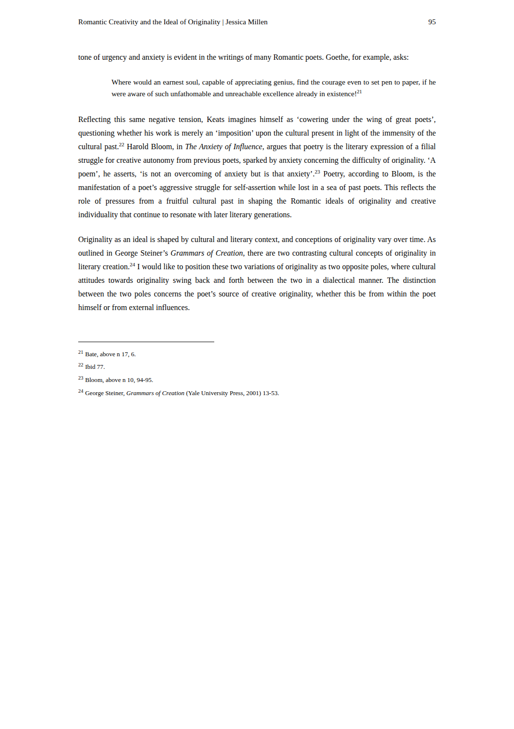Romantic Creativity and the Ideal of Originality | Jessica Millen 95
tone of urgency and anxiety is evident in the writings of many Romantic poets. Goethe, for example, asks:
Where would an earnest soul, capable of appreciating genius, find the courage even to set pen to paper, if he were aware of such unfathomable and unreachable excellence already in existence!21
Reflecting this same negative tension, Keats imagines himself as ‘cowering under the wing of great poets’, questioning whether his work is merely an ‘imposition’ upon the cultural present in light of the immensity of the cultural past.22 Harold Bloom, in The Anxiety of Influence, argues that poetry is the literary expression of a filial struggle for creative autonomy from previous poets, sparked by anxiety concerning the difficulty of originality. ‘A poem’, he asserts, ‘is not an overcoming of anxiety but is that anxiety’.23 Poetry, according to Bloom, is the manifestation of a poet’s aggressive struggle for self-assertion while lost in a sea of past poets. This reflects the role of pressures from a fruitful cultural past in shaping the Romantic ideals of originality and creative individuality that continue to resonate with later literary generations.
Originality as an ideal is shaped by cultural and literary context, and conceptions of originality vary over time. As outlined in George Steiner’s Grammars of Creation, there are two contrasting cultural concepts of originality in literary creation.24 I would like to position these two variations of originality as two opposite poles, where cultural attitudes towards originality swing back and forth between the two in a dialectical manner. The distinction between the two poles concerns the poet’s source of creative originality, whether this be from within the poet himself or from external influences.
21 Bate, above n 17, 6.
22 Ibid 77.
23 Bloom, above n 10, 94-95.
24 George Steiner, Grammars of Creation (Yale University Press, 2001) 13-53.